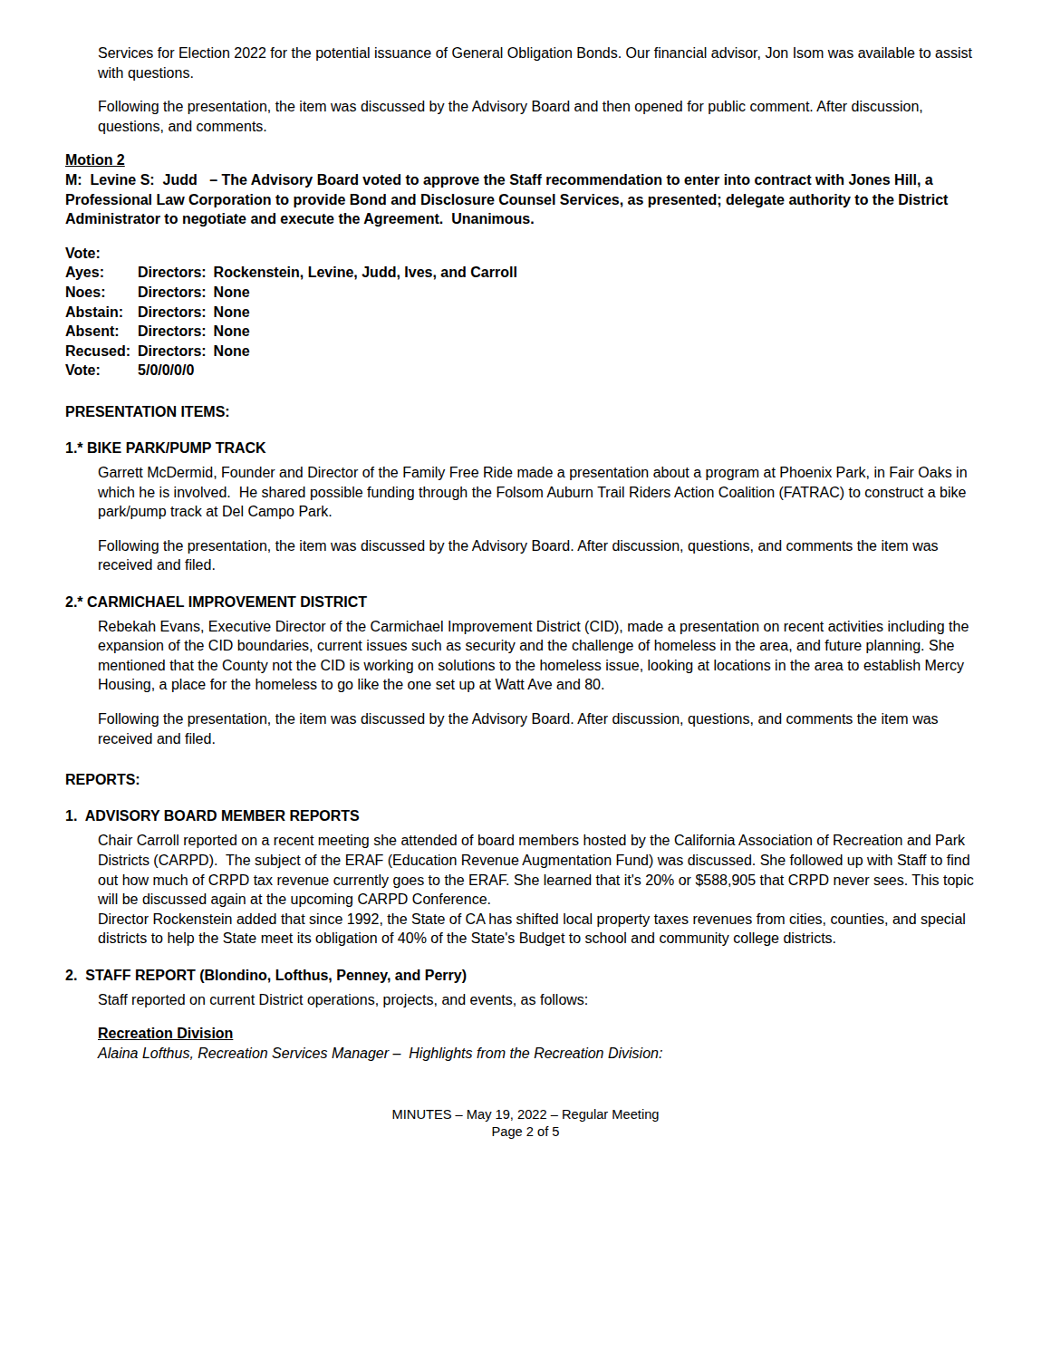Services for Election 2022 for the potential issuance of General Obligation Bonds. Our financial advisor, Jon Isom was available to assist with questions.
Following the presentation, the item was discussed by the Advisory Board and then opened for public comment. After discussion, questions, and comments.
Motion 2
M: Levine S: Judd – The Advisory Board voted to approve the Staff recommendation to enter into contract with Jones Hill, a Professional Law Corporation to provide Bond and Disclosure Counsel Services, as presented; delegate authority to the District Administrator to negotiate and execute the Agreement. Unanimous.
| Vote: | | |
| Ayes: | Directors: | Rockenstein, Levine, Judd, Ives, and Carroll |
| Noes: | Directors: | None |
| Abstain: | Directors: | None |
| Absent: | Directors: | None |
| Recused: | Directors: | None |
| Vote: | 5/0/0/0/0 | |
PRESENTATION ITEMS:
1.* BIKE PARK/PUMP TRACK
Garrett McDermid, Founder and Director of the Family Free Ride made a presentation about a program at Phoenix Park, in Fair Oaks in which he is involved. He shared possible funding through the Folsom Auburn Trail Riders Action Coalition (FATRAC) to construct a bike park/pump track at Del Campo Park.
Following the presentation, the item was discussed by the Advisory Board. After discussion, questions, and comments the item was received and filed.
2.* CARMICHAEL IMPROVEMENT DISTRICT
Rebekah Evans, Executive Director of the Carmichael Improvement District (CID), made a presentation on recent activities including the expansion of the CID boundaries, current issues such as security and the challenge of homeless in the area, and future planning. She mentioned that the County not the CID is working on solutions to the homeless issue, looking at locations in the area to establish Mercy Housing, a place for the homeless to go like the one set up at Watt Ave and 80.
Following the presentation, the item was discussed by the Advisory Board. After discussion, questions, and comments the item was received and filed.
REPORTS:
1. ADVISORY BOARD MEMBER REPORTS
Chair Carroll reported on a recent meeting she attended of board members hosted by the California Association of Recreation and Park Districts (CARPD). The subject of the ERAF (Education Revenue Augmentation Fund) was discussed. She followed up with Staff to find out how much of CRPD tax revenue currently goes to the ERAF. She learned that it's 20% or $588,905 that CRPD never sees. This topic will be discussed again at the upcoming CARPD Conference.
Director Rockenstein added that since 1992, the State of CA has shifted local property taxes revenues from cities, counties, and special districts to help the State meet its obligation of 40% of the State's Budget to school and community college districts.
2. STAFF REPORT (Blondino, Lofthus, Penney, and Perry)
Staff reported on current District operations, projects, and events, as follows:
Recreation Division
Alaina Lofthus, Recreation Services Manager – Highlights from the Recreation Division:
MINUTES – May 19, 2022 – Regular Meeting
Page 2 of 5